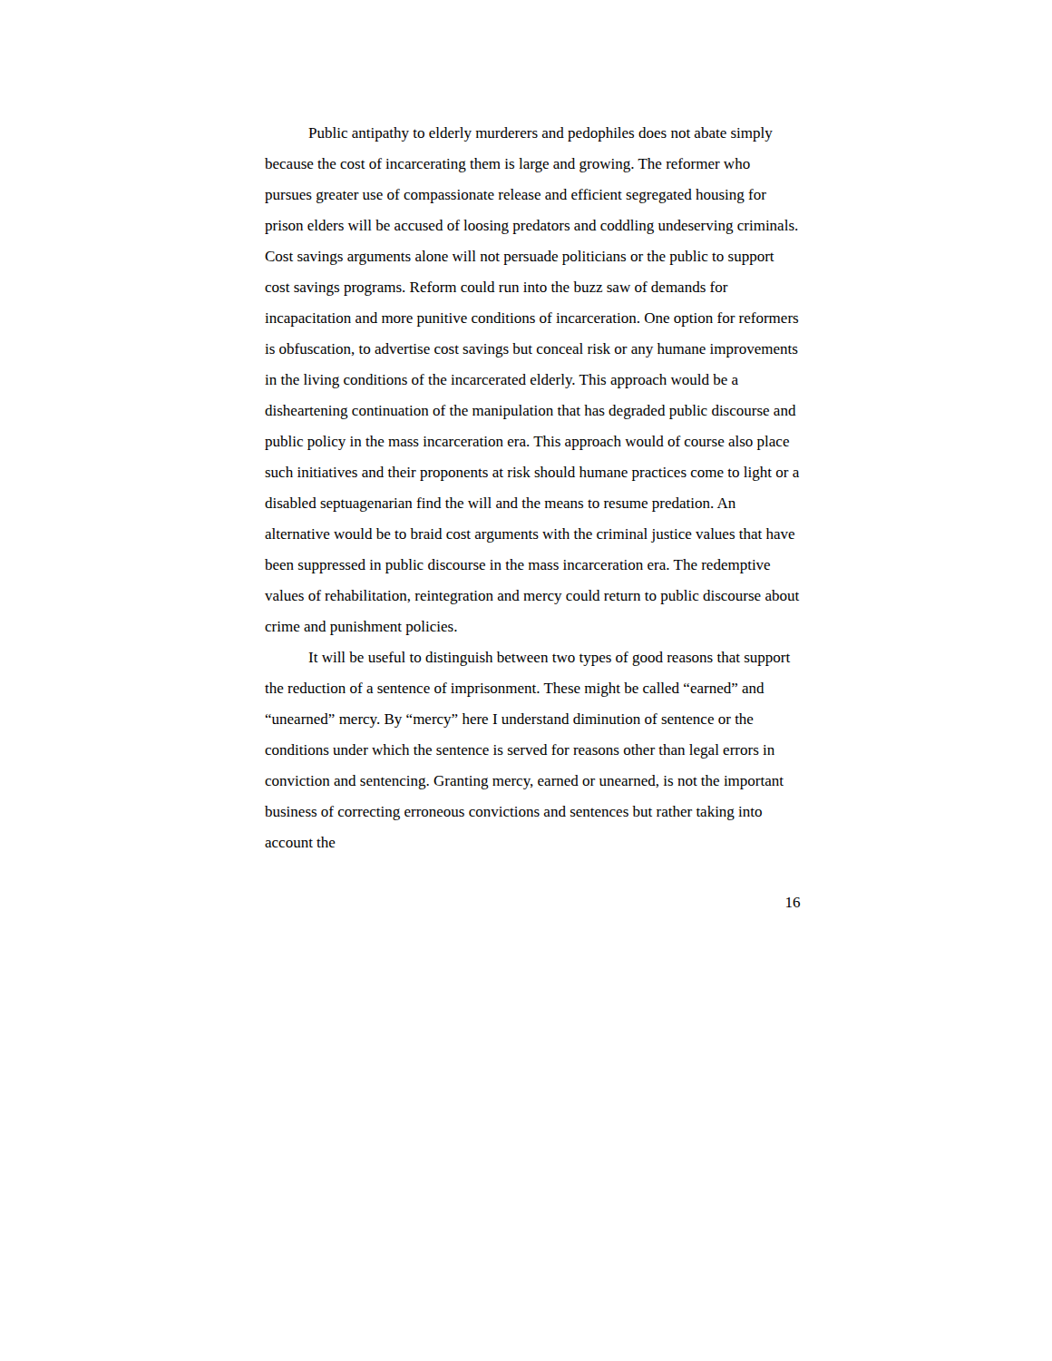Public antipathy to elderly murderers and pedophiles does not abate simply because the cost of incarcerating them is large and growing. The reformer who pursues greater use of compassionate release and efficient segregated housing for prison elders will be accused of loosing predators and coddling undeserving criminals. Cost savings arguments alone will not persuade politicians or the public to support cost savings programs. Reform could run into the buzz saw of demands for incapacitation and more punitive conditions of incarceration. One option for reformers is obfuscation, to advertise cost savings but conceal risk or any humane improvements in the living conditions of the incarcerated elderly. This approach would be a disheartening continuation of the manipulation that has degraded public discourse and public policy in the mass incarceration era. This approach would of course also place such initiatives and their proponents at risk should humane practices come to light or a disabled septuagenarian find the will and the means to resume predation. An alternative would be to braid cost arguments with the criminal justice values that have been suppressed in public discourse in the mass incarceration era. The redemptive values of rehabilitation, reintegration and mercy could return to public discourse about crime and punishment policies.
It will be useful to distinguish between two types of good reasons that support the reduction of a sentence of imprisonment. These might be called “earned” and “unearned” mercy. By “mercy” here I understand diminution of sentence or the conditions under which the sentence is served for reasons other than legal errors in conviction and sentencing. Granting mercy, earned or unearned, is not the important business of correcting erroneous convictions and sentences but rather taking into account the
16